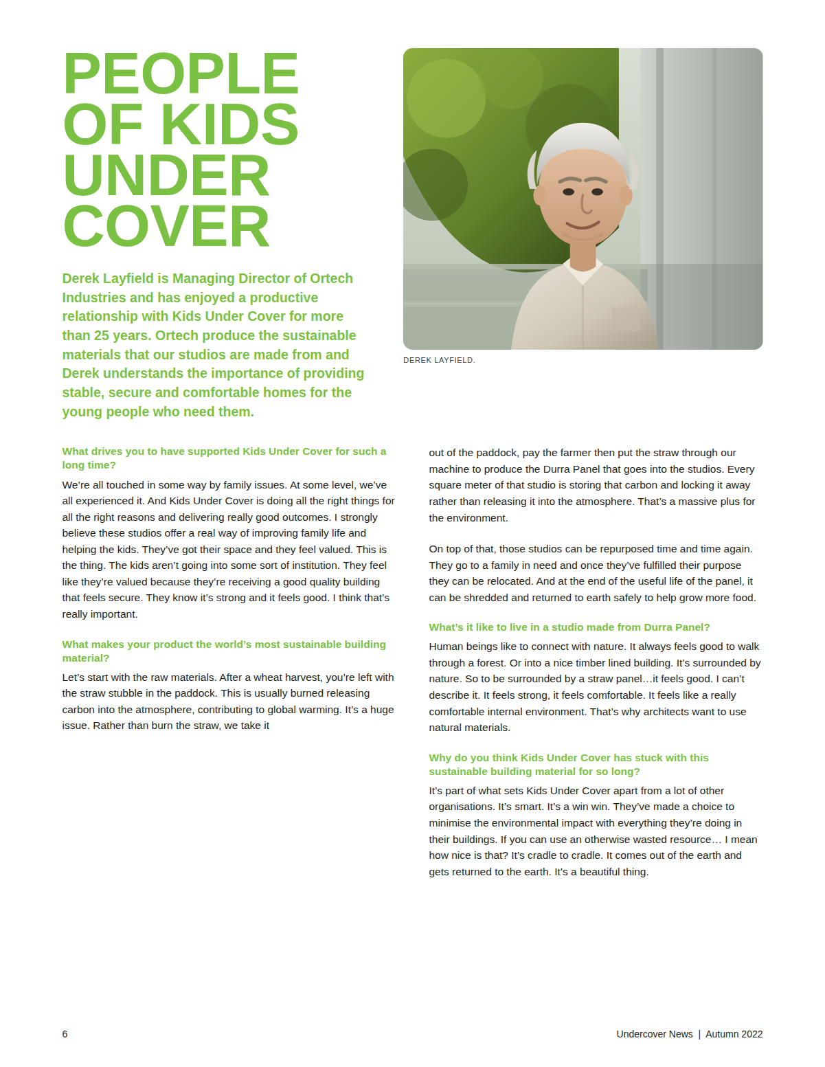People
of Kids
Under
Cover
Derek Layfield is Managing Director of Ortech Industries and has enjoyed a productive relationship with Kids Under Cover for more than 25 years. Ortech produce the sustainable materials that our studios are made from and Derek understands the importance of providing stable, secure and comfortable homes for the young people who need them.
Derek Layfield.
What drives you to have supported Kids Under Cover for such a long time?
We’re all touched in some way by family issues. At some level, we’ve all experienced it. And Kids Under Cover is doing all the right things for all the right reasons and delivering really good outcomes. I strongly believe these studios offer a real way of improving family life and helping the kids. They’ve got their space and they feel valued. This is the thing. The kids aren’t going into some sort of institution. They feel like they’re valued because they’re receiving a good quality building that feels secure. They know it’s strong and it feels good. I think that’s really important.
What makes your product the world’s most sustainable building material?
Let’s start with the raw materials. After a wheat harvest, you’re left with the straw stubble in the paddock. This is usually burned releasing carbon into the atmosphere, contributing to global warming. It’s a huge issue. Rather than burn the straw, we take it
out of the paddock, pay the farmer then put the straw through our machine to produce the Durra Panel that goes into the studios. Every square meter of that studio is storing that carbon and locking it away rather than releasing it into the atmosphere. That’s a massive plus for the environment.
On top of that, those studios can be repurposed time and time again. They go to a family in need and once they’ve fulfilled their purpose they can be relocated. And at the end of the useful life of the panel, it can be shredded and returned to earth safely to help grow more food.
What’s it like to live in a studio made from Durra Panel?
Human beings like to connect with nature. It always feels good to walk through a forest. Or into a nice timber lined building. It’s surrounded by nature. So to be surrounded by a straw panel…it feels good. I can’t describe it. It feels strong, it feels comfortable. It feels like a really comfortable internal environment. That’s why architects want to use natural materials.
Why do you think Kids Under Cover has stuck with this sustainable building material for so long?
It’s part of what sets Kids Under Cover apart from a lot of other organisations. It’s smart. It’s a win win. They’ve made a choice to minimise the environmental impact with everything they’re doing in their buildings. If you can use an otherwise wasted resource… I mean how nice is that? It’s cradle to cradle. It comes out of the earth and gets returned to the earth. It’s a beautiful thing.
6
Undercover News | Autumn 2022